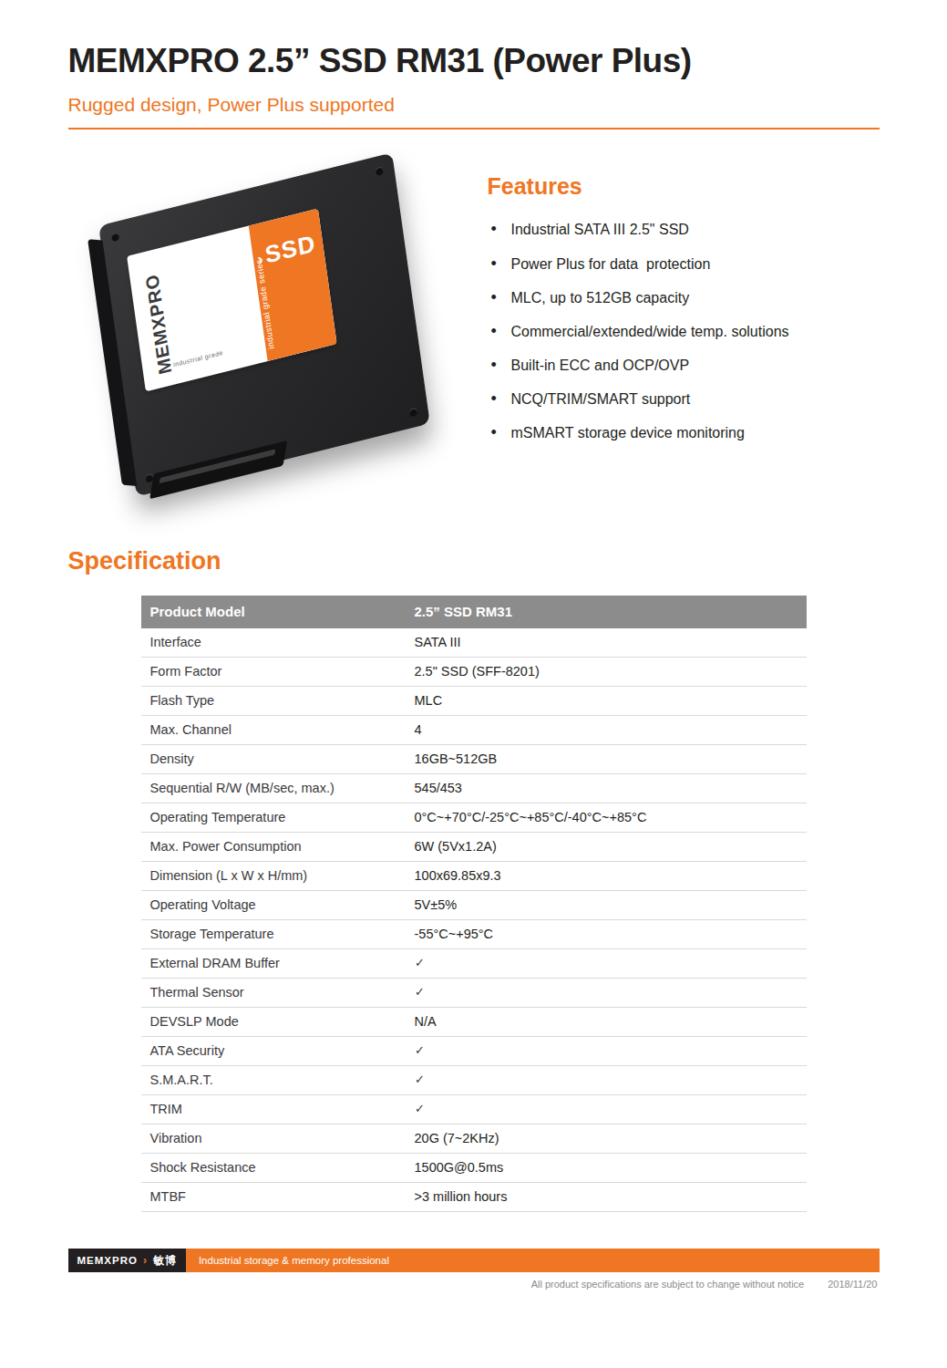MEMXPRO 2.5” SSD RM31 (Power Plus)
Rugged design, Power Plus supported
›SSD
MEMXPRO
industrial grade
industrial grade series
Features
Industrial SATA III 2.5" SSD
Power Plus for data protection
MLC, up to 512GB capacity
Commercial/extended/wide temp. solutions
Built-in ECC and OCP/OVP
NCQ/TRIM/SMART support
mSMART storage device monitoring
Specification
| Product Model | 2.5” SSD RM31 |
| --- | --- |
| Interface | SATA III |
| Form Factor | 2.5" SSD (SFF-8201) |
| Flash Type | MLC |
| Max. Channel | 4 |
| Density | 16GB~512GB |
| Sequential R/W (MB/sec, max.) | 545/453 |
| Operating Temperature | 0°C~+70°C/-25°C~+85°C/-40°C~+85°C |
| Max. Power Consumption | 6W (5Vx1.2A) |
| Dimension (L x W x H/mm) | 100x69.85x9.3 |
| Operating Voltage | 5V±5% |
| Storage Temperature | -55°C~+95°C |
| External DRAM Buffer | ✓ |
| Thermal Sensor | ✓ |
| DEVSLP Mode | N/A |
| ATA Security | ✓ |
| S.M.A.R.T. | ✓ |
| TRIM | ✓ |
| Vibration | 20G (7~2KHz) |
| Shock Resistance | 1500G@0.5ms |
| MTBF | >3 million hours |
MEMXPRO›敏博
Industrial storage & memory professional
All product specifications are subject to change without notice2018/11/20